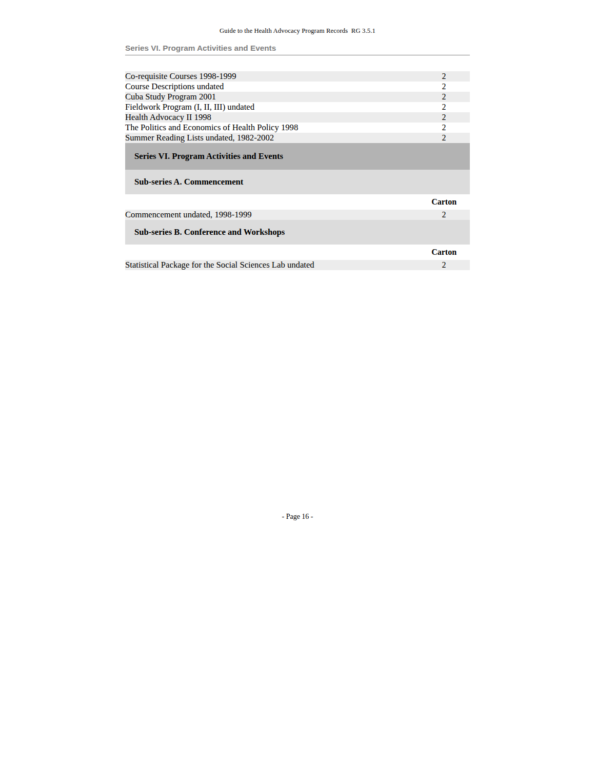Guide to the Health Advocacy Program Records RG 3.5.1
Series VI. Program Activities and Events
| Co-requisite Courses 1998-1999 | 2 |
| Course Descriptions undated | 2 |
| Cuba Study Program 2001 | 2 |
| Fieldwork Program (I, II, III) undated | 2 |
| Health Advocacy II 1998 | 2 |
| The Politics and Economics of Health Policy 1998 | 2 |
| Summer Reading Lists undated, 1982-2002 | 2 |
| Series VI. Program Activities and Events |
| Sub-series A. Commencement |
| | Carton |
| Commencement undated, 1998-1999 | 2 |
| Sub-series B. Conference and Workshops |
| | Carton |
| Statistical Package for the Social Sciences Lab undated | 2 |
- Page 16 -